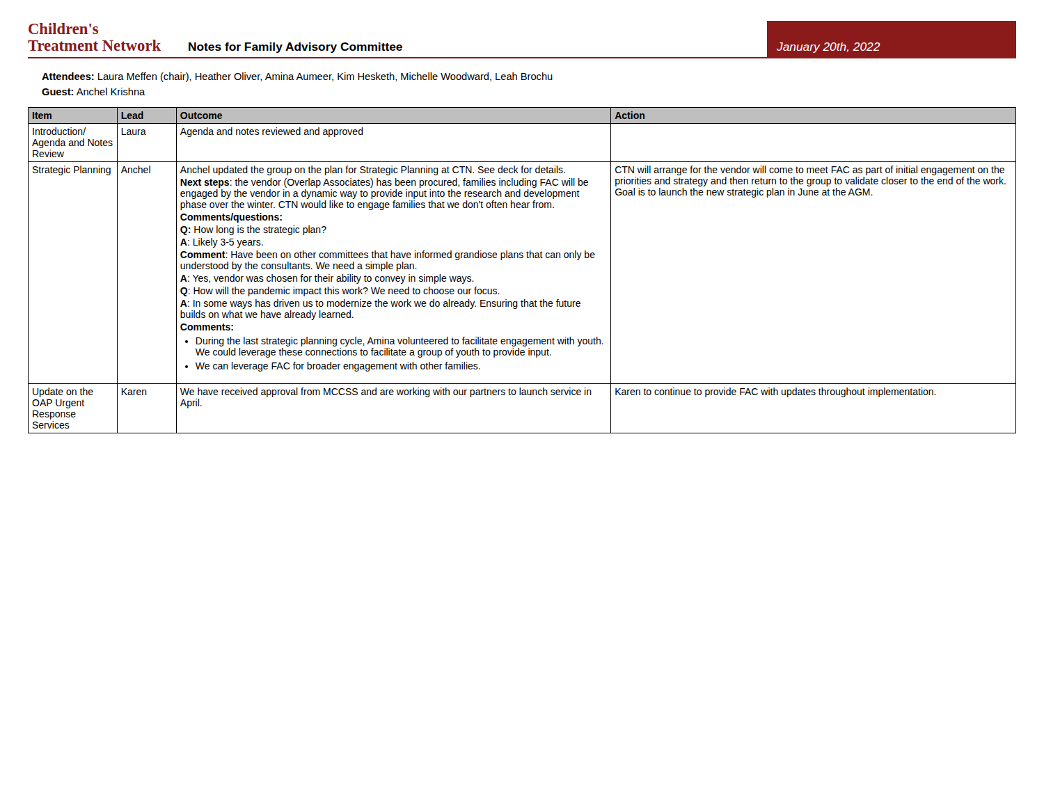Children's
Treatment Network
Notes for Family Advisory Committee
January 20th, 2022
Attendees: Laura Meffen (chair), Heather Oliver, Amina Aumeer, Kim Hesketh, Michelle Woodward, Leah Brochu
Guest: Anchel Krishna
| Item | Lead | Outcome | Action |
| --- | --- | --- | --- |
| Introduction/ Agenda and Notes Review | Laura | Agenda and notes reviewed and approved | |
| Strategic Planning | Anchel | Anchel updated the group on the plan for Strategic Planning at CTN. See deck for details. Next steps : the vendor (Overlap Associates) has been procured, families including FAC will be engaged by the vendor in a dynamic way to provide input into the research and development phase over the winter. CTN would like to engage families that we don't often hear from. Comments/questions: Q: How long is the strategic plan? A : Likely 3-5 years. Comment : Have been on other committees that have informed grandiose plans that can only be understood by the consultants. We need a simple plan. A : Yes, vendor was chosen for their ability to convey in simple ways. Q : How will the pandemic impact this work? We need to choose our focus. A : In some ways has driven us to modernize the work we do already. Ensuring that the future builds on what we have already learned. Comments: During the last strategic planning cycle, Amina volunteered to facilitate engagement with youth. We could leverage these connections to facilitate a group of youth to provide input. We can leverage FAC for broader engagement with other families. | CTN will arrange for the vendor will come to meet FAC as part of initial engagement on the priorities and strategy and then return to the group to validate closer to the end of the work. Goal is to launch the new strategic plan in June at the AGM. |
| Update on the OAP Urgent Response Services | Karen | We have received approval from MCCSS and are working with our partners to launch service in April. | Karen to continue to provide FAC with updates throughout implementation. |